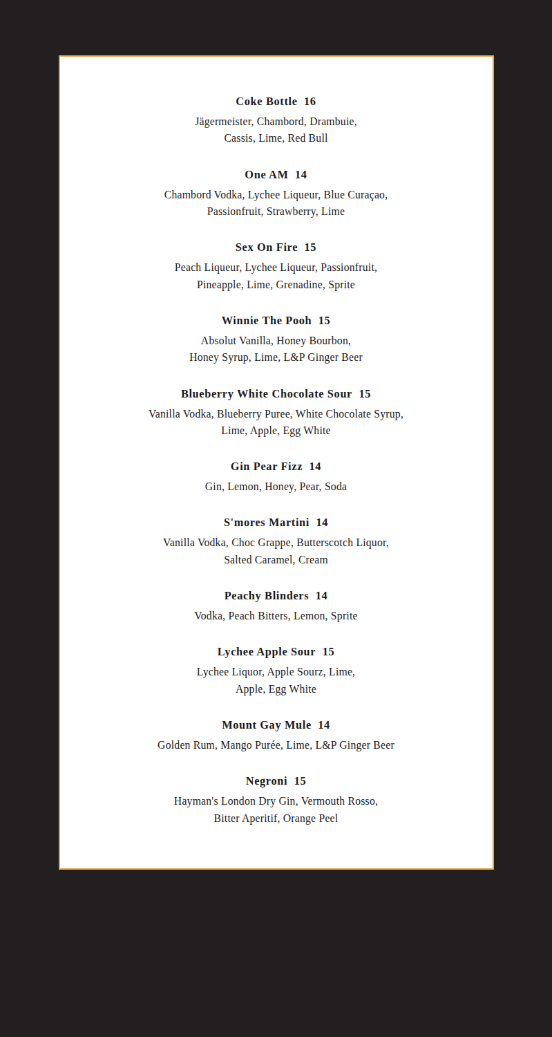Coke Bottle 16
Jägermeister, Chambord, Drambuie,
Cassis, Lime, Red Bull
One AM 14
Chambord Vodka, Lychee Liqueur, Blue Curaçao,
Passionfruit, Strawberry, Lime
Sex On Fire 15
Peach Liqueur, Lychee Liqueur, Passionfruit,
Pineapple, Lime, Grenadine, Sprite
Winnie The Pooh 15
Absolut Vanilla, Honey Bourbon,
Honey Syrup, Lime, L&P Ginger Beer
Blueberry White Chocolate Sour 15
Vanilla Vodka, Blueberry Puree, White Chocolate Syrup,
Lime, Apple, Egg White
Gin Pear Fizz 14
Gin, Lemon, Honey, Pear, Soda
S'mores Martini 14
Vanilla Vodka, Choc Grappe, Butterscotch Liquor,
Salted Caramel, Cream
Peachy Blinders 14
Vodka, Peach Bitters, Lemon, Sprite
Lychee Apple Sour 15
Lychee Liquor, Apple Sourz, Lime,
Apple, Egg White
Mount Gay Mule 14
Golden Rum, Mango Purée, Lime, L&P Ginger Beer
Negroni 15
Hayman's London Dry Gin, Vermouth Rosso,
Bitter Aperitif, Orange Peel